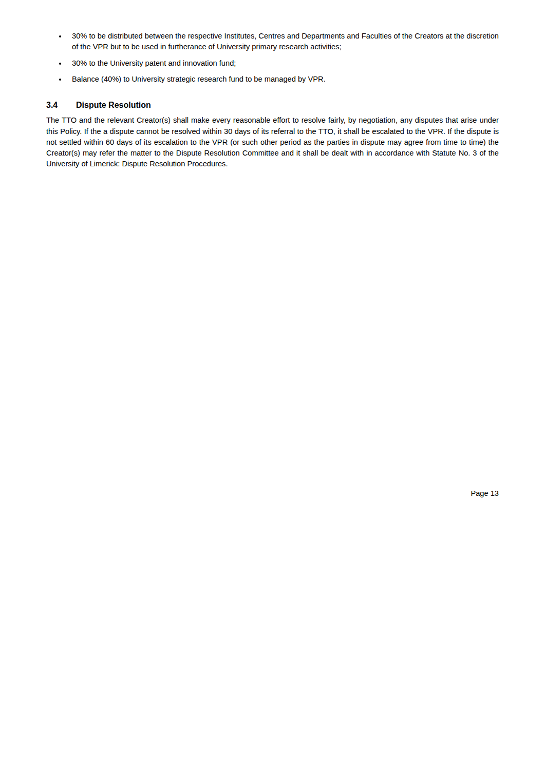30% to be distributed between the respective Institutes, Centres and Departments and Faculties of the Creators at the discretion of the VPR but to be used in furtherance of University primary research activities;
30% to the University patent and innovation fund;
Balance (40%) to University strategic research fund to be managed by VPR.
3.4 Dispute Resolution
The TTO and the relevant Creator(s) shall make every reasonable effort to resolve fairly, by negotiation, any disputes that arise under this Policy. If the a dispute cannot be resolved within 30 days of its referral to the TTO, it shall be escalated to the VPR. If the dispute is not settled within 60 days of its escalation to the VPR (or such other period as the parties in dispute may agree from time to time) the Creator(s) may refer the matter to the Dispute Resolution Committee and it shall be dealt with in accordance with Statute No. 3 of the University of Limerick: Dispute Resolution Procedures.
Page 13